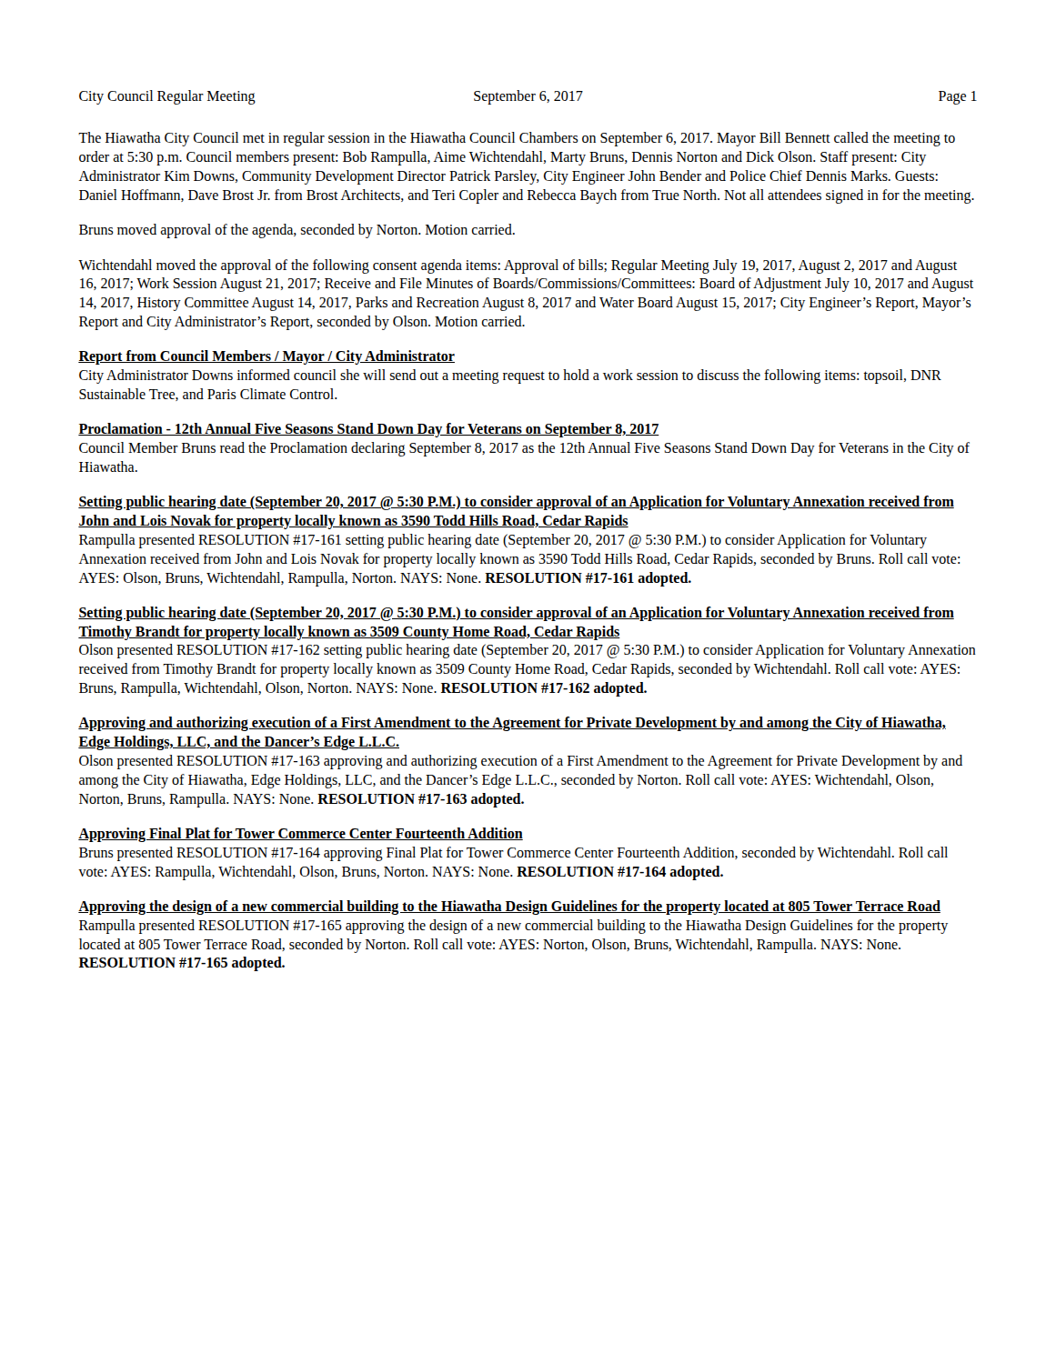City Council Regular Meeting
September 6, 2017
Page 1
The Hiawatha City Council met in regular session in the Hiawatha Council Chambers on September 6, 2017. Mayor Bill Bennett called the meeting to order at 5:30 p.m. Council members present: Bob Rampulla, Aime Wichtendahl, Marty Bruns, Dennis Norton and Dick Olson. Staff present: City Administrator Kim Downs, Community Development Director Patrick Parsley, City Engineer John Bender and Police Chief Dennis Marks. Guests: Daniel Hoffmann, Dave Brost Jr. from Brost Architects, and Teri Copler and Rebecca Baych from True North. Not all attendees signed in for the meeting.
Bruns moved approval of the agenda, seconded by Norton. Motion carried.
Wichtendahl moved the approval of the following consent agenda items: Approval of bills; Regular Meeting July 19, 2017, August 2, 2017 and August 16, 2017; Work Session August 21, 2017; Receive and File Minutes of Boards/Commissions/Committees: Board of Adjustment July 10, 2017 and August 14, 2017, History Committee August 14, 2017, Parks and Recreation August 8, 2017 and Water Board August 15, 2017; City Engineer’s Report, Mayor’s Report and City Administrator’s Report, seconded by Olson. Motion carried.
Report from Council Members / Mayor / City Administrator
City Administrator Downs informed council she will send out a meeting request to hold a work session to discuss the following items: topsoil, DNR Sustainable Tree, and Paris Climate Control.
Proclamation - 12th Annual Five Seasons Stand Down Day for Veterans on September 8, 2017
Council Member Bruns read the Proclamation declaring September 8, 2017 as the 12th Annual Five Seasons Stand Down Day for Veterans in the City of Hiawatha.
Setting public hearing date (September 20, 2017 @ 5:30 P.M.) to consider approval of an Application for Voluntary Annexation received from John and Lois Novak for property locally known as 3590 Todd Hills Road, Cedar Rapids
Rampulla presented RESOLUTION #17-161 setting public hearing date (September 20, 2017 @ 5:30 P.M.) to consider Application for Voluntary Annexation received from John and Lois Novak for property locally known as 3590 Todd Hills Road, Cedar Rapids, seconded by Bruns. Roll call vote: AYES: Olson, Bruns, Wichtendahl, Rampulla, Norton. NAYS: None. RESOLUTION #17-161 adopted.
Setting public hearing date (September 20, 2017 @ 5:30 P.M.) to consider approval of an Application for Voluntary Annexation received from Timothy Brandt for property locally known as 3509 County Home Road, Cedar Rapids
Olson presented RESOLUTION #17-162 setting public hearing date (September 20, 2017 @ 5:30 P.M.) to consider Application for Voluntary Annexation received from Timothy Brandt for property locally known as 3509 County Home Road, Cedar Rapids, seconded by Wichtendahl. Roll call vote: AYES: Bruns, Rampulla, Wichtendahl, Olson, Norton. NAYS: None. RESOLUTION #17-162 adopted.
Approving and authorizing execution of a First Amendment to the Agreement for Private Development by and among the City of Hiawatha, Edge Holdings, LLC, and the Dancer’s Edge L.L.C.
Olson presented RESOLUTION #17-163 approving and authorizing execution of a First Amendment to the Agreement for Private Development by and among the City of Hiawatha, Edge Holdings, LLC, and the Dancer’s Edge L.L.C., seconded by Norton. Roll call vote: AYES: Wichtendahl, Olson, Norton, Bruns, Rampulla. NAYS: None. RESOLUTION #17-163 adopted.
Approving Final Plat for Tower Commerce Center Fourteenth Addition
Bruns presented RESOLUTION #17-164 approving Final Plat for Tower Commerce Center Fourteenth Addition, seconded by Wichtendahl. Roll call vote: AYES: Rampulla, Wichtendahl, Olson, Bruns, Norton. NAYS: None. RESOLUTION #17-164 adopted.
Approving the design of a new commercial building to the Hiawatha Design Guidelines for the property located at 805 Tower Terrace Road
Rampulla presented RESOLUTION #17-165 approving the design of a new commercial building to the Hiawatha Design Guidelines for the property located at 805 Tower Terrace Road, seconded by Norton. Roll call vote: AYES: Norton, Olson, Bruns, Wichtendahl, Rampulla. NAYS: None. RESOLUTION #17-165 adopted.